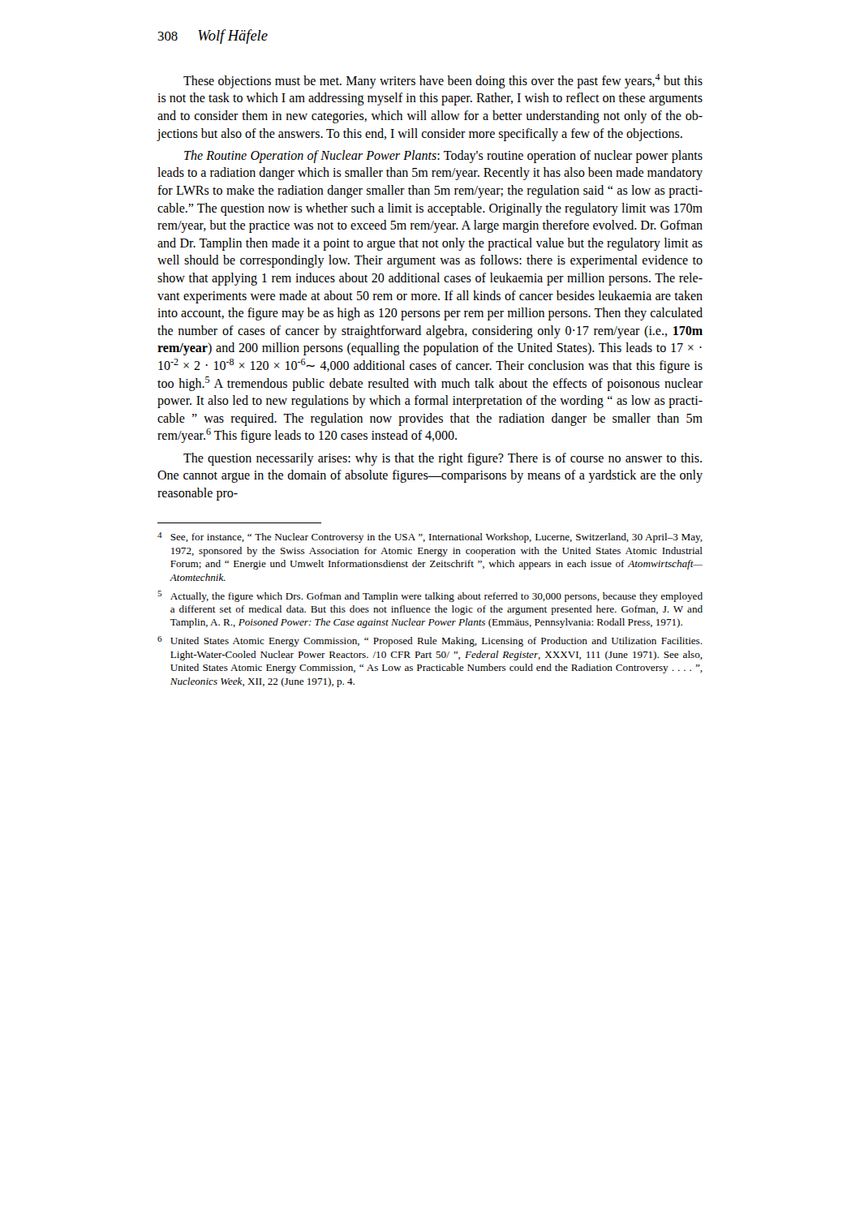308
Wolf Häfele
These objections must be met. Many writers have been doing this over the past few years,4 but this is not the task to which I am addressing myself in this paper. Rather, I wish to reflect on these arguments and to consider them in new categories, which will allow for a better understanding not only of the objections but also of the answers. To this end, I will consider more specifically a few of the objections.
The Routine Operation of Nuclear Power Plants: Today's routine operation of nuclear power plants leads to a radiation danger which is smaller than 5m rem/year. Recently it has also been made mandatory for LWRs to make the radiation danger smaller than 5m rem/year; the regulation said “ as low as practicable.” The question now is whether such a limit is acceptable. Originally the regulatory limit was 170m rem/year, but the practice was not to exceed 5m rem/year. A large margin therefore evolved. Dr. Gofman and Dr. Tamplin then made it a point to argue that not only the practical value but the regulatory limit as well should be correspondingly low. Their argument was as follows: there is experimental evidence to show that applying 1 rem induces about 20 additional cases of leukaemia per million persons. The relevant experiments were made at about 50 rem or more. If all kinds of cancer besides leukaemia are taken into account, the figure may be as high as 120 persons per rem per million persons. Then they calculated the number of cases of cancer by straightforward algebra, considering only 0·17 rem/year (i.e., 170m rem/year) and 200 million persons (equalling the population of the United States). This leads to 17 × · 10-2 × 2 · 10-8 × 120 × 10-6∼ 4,000 additional cases of cancer. Their conclusion was that this figure is too high.5 A tremendous public debate resulted with much talk about the effects of poisonous nuclear power. It also led to new regulations by which a formal interpretation of the wording “ as low as practicable ” was required. The regulation now provides that the radiation danger be smaller than 5m rem/year.6 This figure leads to 120 cases instead of 4,000.
The question necessarily arises: why is that the right figure? There is of course no answer to this. One cannot argue in the domain of absolute figures—comparisons by means of a yardstick are the only reasonable pro-
4 See, for instance, “ The Nuclear Controversy in the USA ”, International Workshop, Lucerne, Switzerland, 30 April–3 May, 1972, sponsored by the Swiss Association for Atomic Energy in cooperation with the United States Atomic Industrial Forum; and “ Energie und Umwelt Informationsdienst der Zeitschrift ”, which appears in each issue of Atomwirtschaft—Atomtechnik.
5 Actually, the figure which Drs. Gofman and Tamplin were talking about referred to 30,000 persons, because they employed a different set of medical data. But this does not influence the logic of the argument presented here. Gofman, J. W and Tamplin, A. R., Poisoned Power: The Case against Nuclear Power Plants (Emmäus, Pennsylvania: Rodall Press, 1971).
6 United States Atomic Energy Commission, “ Proposed Rule Making, Licensing of Production and Utilization Facilities. Light-Water-Cooled Nuclear Power Reactors. /10 CFR Part 50/ ”, Federal Register, XXXVI, 111 (June 1971). See also, United States Atomic Energy Commission, “ As Low as Practicable Numbers could end the Radiation Controversy . . . . ”, Nucleonics Week, XII, 22 (June 1971), p. 4.